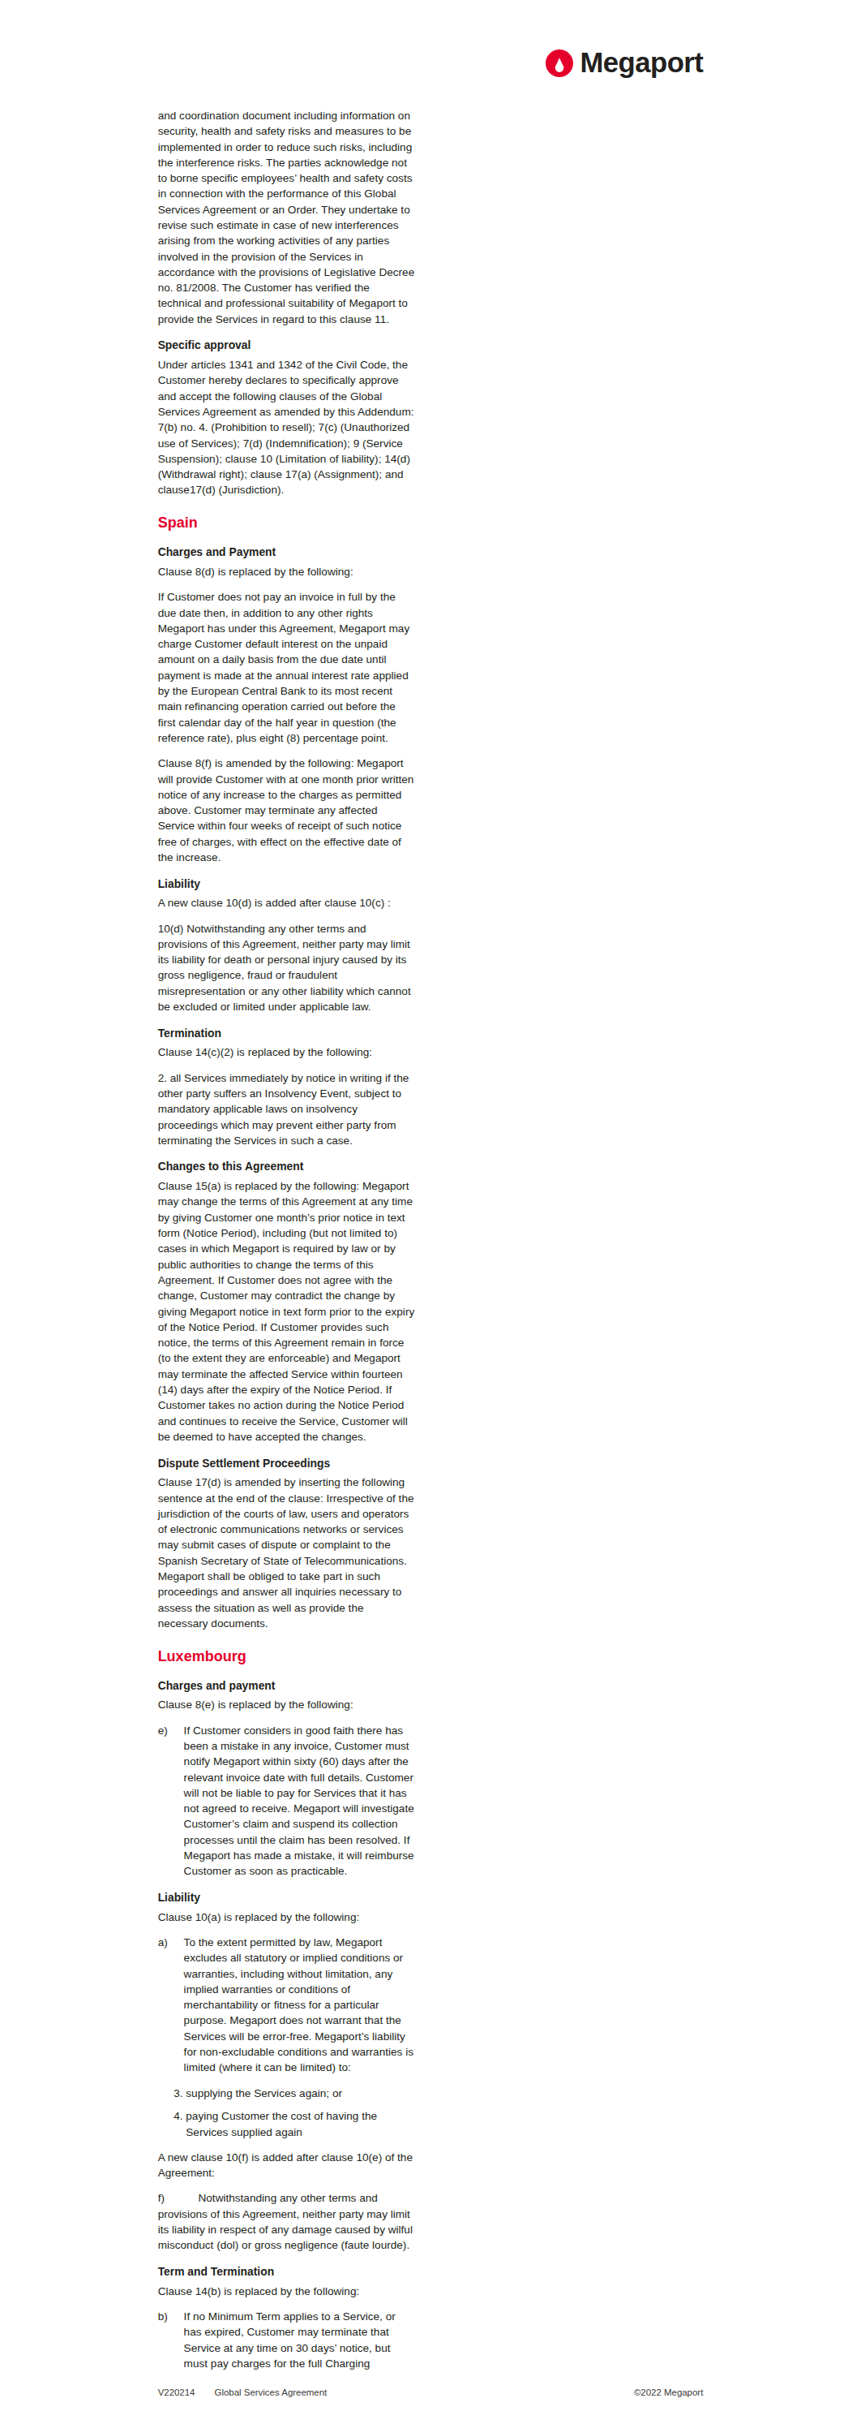Megaport
and coordination document including information on security, health and safety risks and measures to be implemented in order to reduce such risks, including the interference risks. The parties acknowledge not to borne specific employees’ health and safety costs in connection with the performance of this Global Services Agreement or an Order. They undertake to revise such estimate in case of new interferences arising from the working activities of any parties involved in the provision of the Services in accordance with the provisions of Legislative Decree no. 81/2008. The Customer has verified the technical and professional suitability of Megaport to provide the Services in regard to this clause 11.
Specific approval
Under articles 1341 and 1342 of the Civil Code, the Customer hereby declares to specifically approve and accept the following clauses of the Global Services Agreement as amended by this Addendum: 7(b) no. 4. (Prohibition to resell); 7(c) (Unauthorized use of Services); 7(d) (Indemnification); 9 (Service Suspension); clause 10 (Limitation of liability); 14(d) (Withdrawal right); clause 17(a) (Assignment); and clause17(d) (Jurisdiction).
Spain
Charges and Payment
Clause 8(d) is replaced by the following:
If Customer does not pay an invoice in full by the due date then, in addition to any other rights Megaport has under this Agreement, Megaport may charge Customer default interest on the unpaid amount on a daily basis from the due date until payment is made at the annual interest rate applied by the European Central Bank to its most recent main refinancing operation carried out before the first calendar day of the half year in question (the reference rate), plus eight (8) percentage point.
Clause 8(f) is amended by the following: Megaport will provide Customer with at one month prior written notice of any increase to the charges as permitted above. Customer may terminate any affected Service within four weeks of receipt of such notice free of charges, with effect on the effective date of the increase.
Liability
A new clause 10(d) is added after clause 10(c) :
10(d) Notwithstanding any other terms and provisions of this Agreement, neither party may limit its liability for death or personal injury caused by its gross negligence, fraud or fraudulent misrepresentation or any other liability which cannot be excluded or limited under applicable law.
Termination
Clause 14(c)(2) is replaced by the following:
2. all Services immediately by notice in writing if the other party suffers an Insolvency Event, subject to mandatory applicable laws on insolvency proceedings which may prevent either party from terminating the Services in such a case.
Changes to this Agreement
Clause 15(a) is replaced by the following: Megaport may change the terms of this Agreement at any time by giving Customer one month’s prior notice in text form (Notice Period), including (but not limited to) cases in which Megaport is required by law or by public authorities to change the terms of this Agreement. If Customer does not agree with the change, Customer may contradict the change by giving Megaport notice in text form prior to the expiry of the Notice Period. If Customer provides such notice, the terms of this Agreement remain in force (to the extent they are enforceable) and Megaport may terminate the affected Service within fourteen (14) days after the expiry of the Notice Period. If Customer takes no action during the Notice Period and continues to receive the Service, Customer will be deemed to have accepted the changes.
Dispute Settlement Proceedings
Clause 17(d) is amended by inserting the following sentence at the end of the clause: Irrespective of the jurisdiction of the courts of law, users and operators of electronic communications networks or services may submit cases of dispute or complaint to the Spanish Secretary of State of Telecommunications. Megaport shall be obliged to take part in such proceedings and answer all inquiries necessary to assess the situation as well as provide the necessary documents.
Luxembourg
Charges and payment
Clause 8(e) is replaced by the following:
e) If Customer considers in good faith there has been a mistake in any invoice, Customer must notify Megaport within sixty (60) days after the relevant invoice date with full details. Customer will not be liable to pay for Services that it has not agreed to receive. Megaport will investigate Customer’s claim and suspend its collection processes until the claim has been resolved. If Megaport has made a mistake, it will reimburse Customer as soon as practicable.
Liability
Clause 10(a) is replaced by the following:
a) To the extent permitted by law, Megaport excludes all statutory or implied conditions or warranties, including without limitation, any implied warranties or conditions of merchantability or fitness for a particular purpose. Megaport does not warrant that the Services will be error-free. Megaport’s liability for non-excludable conditions and warranties is limited (where it can be limited) to:
supplying the Services again; or
paying Customer the cost of having the Services supplied again
A new clause 10(f) is added after clause 10(e) of the Agreement:
f) Notwithstanding any other terms and provisions of this Agreement, neither party may limit its liability in respect of any damage caused by wilful misconduct (dol) or gross negligence (faute lourde).
Term and Termination
Clause 14(b) is replaced by the following:
b) If no Minimum Term applies to a Service, or has expired, Customer may terminate that Service at any time on 30 days’ notice, but must pay charges for the full Charging
V220214 Global Services Agreement
©2022 Megaport